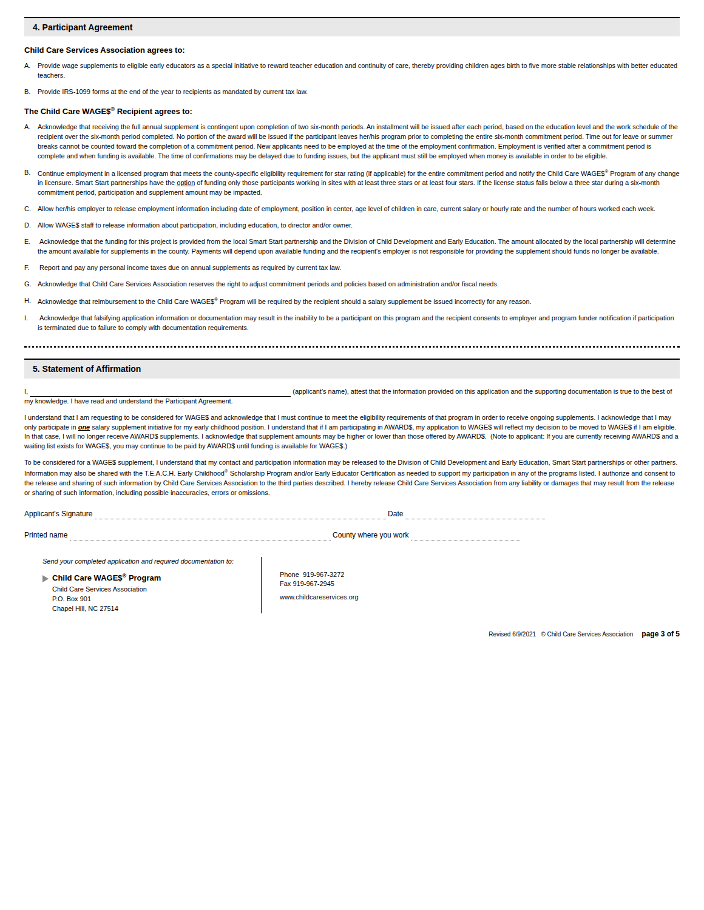4. Participant Agreement
Child Care Services Association agrees to:
A. Provide wage supplements to eligible early educators as a special initiative to reward teacher education and continuity of care, thereby providing children ages birth to five more stable relationships with better educated teachers.
B. Provide IRS-1099 forms at the end of the year to recipients as mandated by current tax law.
The Child Care WAGE$® Recipient agrees to:
A. Acknowledge that receiving the full annual supplement is contingent upon completion of two six-month periods. An installment will be issued after each period, based on the education level and the work schedule of the recipient over the six-month period completed. No portion of the award will be issued if the participant leaves her/his program prior to completing the entire six-month commitment period. Time out for leave or summer breaks cannot be counted toward the completion of a commitment period. New applicants need to be employed at the time of the employment confirmation. Employment is verified after a commitment period is complete and when funding is available. The time of confirmations may be delayed due to funding issues, but the applicant must still be employed when money is available in order to be eligible.
B. Continue employment in a licensed program that meets the county-specific eligibility requirement for star rating (if applicable) for the entire commitment period and notify the Child Care WAGE$® Program of any change in licensure. Smart Start partnerships have the option of funding only those participants working in sites with at least three stars or at least four stars. If the license status falls below a three star during a six-month commitment period, participation and supplement amount may be impacted.
C. Allow her/his employer to release employment information including date of employment, position in center, age level of children in care, current salary or hourly rate and the number of hours worked each week.
D. Allow WAGE$ staff to release information about participation, including education, to director and/or owner.
E. Acknowledge that the funding for this project is provided from the local Smart Start partnership and the Division of Child Development and Early Education. The amount allocated by the local partnership will determine the amount available for supplements in the county. Payments will depend upon available funding and the recipient's employer is not responsible for providing the supplement should funds no longer be available.
F. Report and pay any personal income taxes due on annual supplements as required by current tax law.
G. Acknowledge that Child Care Services Association reserves the right to adjust commitment periods and policies based on administration and/or fiscal needs.
H. Acknowledge that reimbursement to the Child Care WAGE$® Program will be required by the recipient should a salary supplement be issued incorrectly for any reason.
I. Acknowledge that falsifying application information or documentation may result in the inability to be a participant on this program and the recipient consents to employer and program funder notification if participation is terminated due to failure to comply with documentation requirements.
5. Statement of Affirmation
I, (applicant's name), attest that the information provided on this application and the supporting documentation is true to the best of my knowledge. I have read and understand the Participant Agreement.
I understand that I am requesting to be considered for WAGE$ and acknowledge that I must continue to meet the eligibility requirements of that program in order to receive ongoing supplements. I acknowledge that I may only participate in one salary supplement initiative for my early childhood position. I understand that if I am participating in AWARD$, my application to WAGE$ will reflect my decision to be moved to WAGE$ if I am eligible. In that case, I will no longer receive AWARD$ supplements. I acknowledge that supplement amounts may be higher or lower than those offered by AWARD$. (Note to applicant: If you are currently receiving AWARD$ and a waiting list exists for WAGE$, you may continue to be paid by AWARD$ until funding is available for WAGE$.)
To be considered for a WAGE$ supplement, I understand that my contact and participation information may be released to the Division of Child Development and Early Education, Smart Start partnerships or other partners. Information may also be shared with the T.E.A.C.H. Early Childhood® Scholarship Program and/or Early Educator Certification as needed to support my participation in any of the programs listed. I authorize and consent to the release and sharing of such information by Child Care Services Association to the third parties described. I hereby release Child Care Services Association from any liability or damages that may result from the release or sharing of such information, including possible inaccuracies, errors or omissions.
Applicant's Signature Date
Printed name County where you work
Send your completed application and required documentation to:
Child Care WAGE$® Program
Child Care Services Association
P.O. Box 901
Chapel Hill, NC 27514
Phone 919-967-3272
Fax 919-967-2945
www.childcareservices.org
Revised 6/9/2021 © Child Care Services Association page 3 of 5